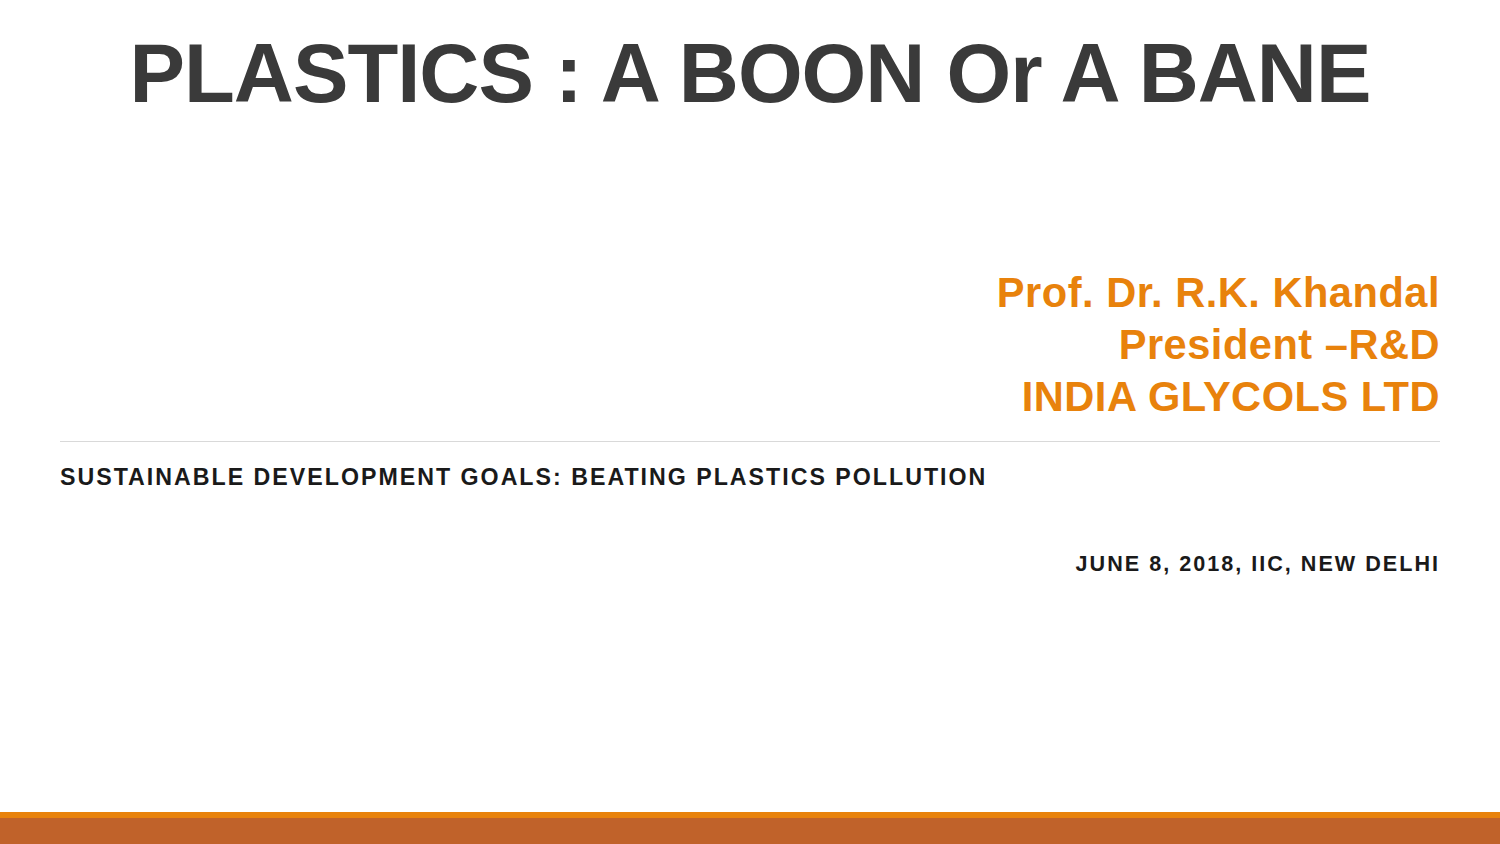PLASTICS : A BOON Or A BANE
Prof. Dr. R.K. Khandal
President –R&D
INDIA GLYCOLS LTD
Sustainable Development Goals: Beating Plastics Pollution
June 8, 2018, IIC, New Delhi